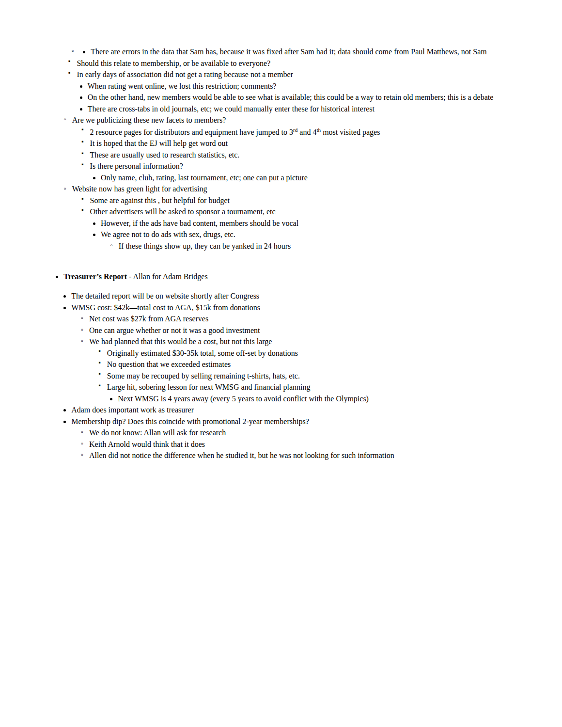There are errors in the data that Sam has, because it was fixed after Sam had it; data should come from Paul Matthews, not Sam
Should this relate to membership, or be available to everyone?
In early days of association did not get a rating because not a member
When rating went online, we lost this restriction; comments?
On the other hand, new members would be able to see what is available; this could be a way to retain old members; this is a debate
There are cross-tabs in old journals, etc; we could manually enter these for historical interest
Are we publicizing these new facets to members?
2 resource pages for distributors and equipment have jumped to 3rd and 4th most visited pages
It is hoped that the EJ will help get word out
These are usually used to research statistics, etc.
Is there personal information?
Only name, club, rating, last tournament, etc; one can put a picture
Website now has green light for advertising
Some are against this , but helpful for budget
Other advertisers will be asked to sponsor a tournament, etc
However, if the ads have bad content, members should be vocal
We agree not to do ads with sex, drugs, etc.
If these things show up, they can be yanked in 24 hours
Treasurer’s Report - Allan for Adam Bridges
The detailed report will be on website shortly after Congress
WMSG cost: $42k—total cost to AGA, $15k from donations
Net cost was $27k from AGA reserves
One can argue whether or not it was a good investment
We had planned that this would be a cost, but not this large
Originally estimated $30-35k total, some off-set by donations
No question that we exceeded estimates
Some may be recouped by selling remaining t-shirts, hats, etc.
Large hit, sobering lesson for next WMSG and financial planning
Next WMSG is 4 years away (every 5 years to avoid conflict with the Olympics)
Adam does important work as treasurer
Membership dip? Does this coincide with promotional 2-year memberships?
We do not know: Allan will ask for research
Keith Arnold would think that it does
Allen did not notice the difference when he studied it, but he was not looking for such information